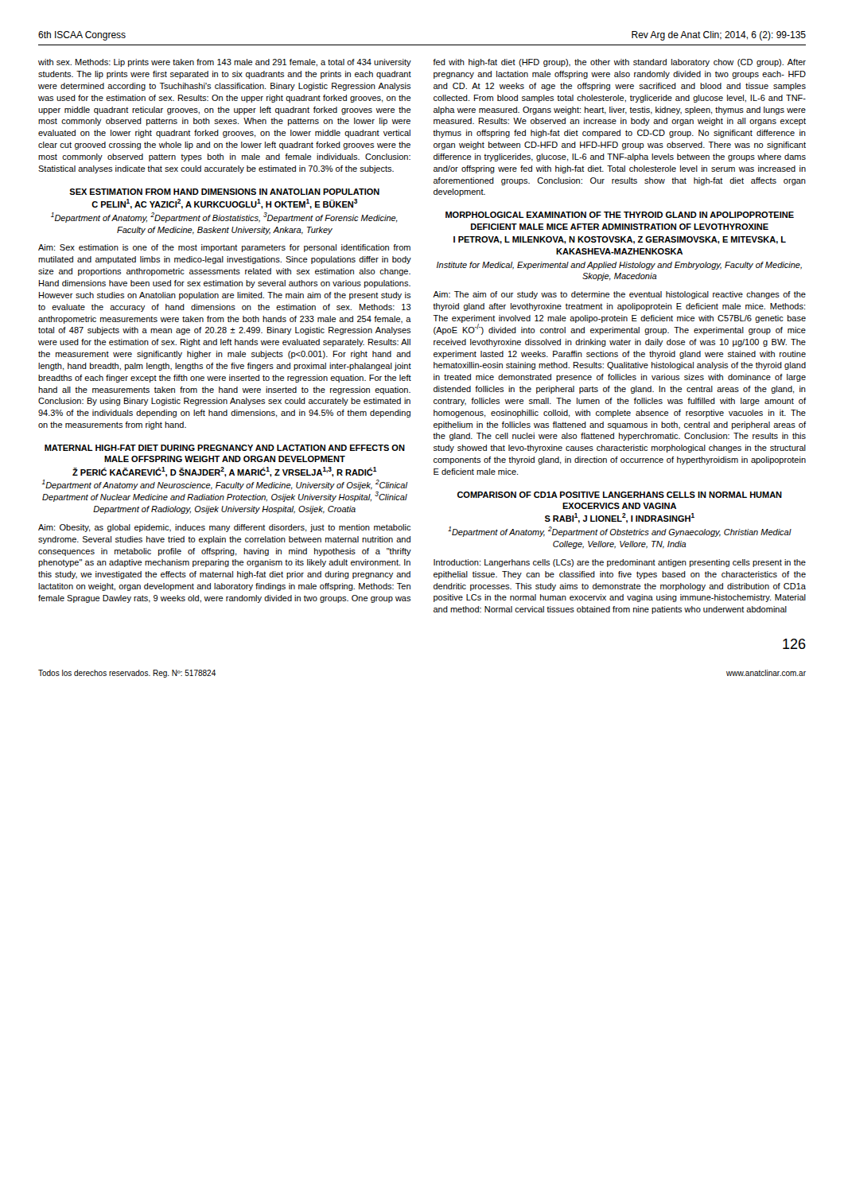6th ISCAA Congress
Rev Arg de Anat Clin; 2014, 6 (2): 99-135
with sex. Methods: Lip prints were taken from 143 male and 291 female, a total of 434 university students. The lip prints were first separated in to six quadrants and the prints in each quadrant were determined according to Tsuchihashi's classification. Binary Logistic Regression Analysis was used for the estimation of sex. Results: On the upper right quadrant forked grooves, on the upper middle quadrant reticular grooves, on the upper left quadrant forked grooves were the most commonly observed patterns in both sexes. When the patterns on the lower lip were evaluated on the lower right quadrant forked grooves, on the lower middle quadrant vertical clear cut grooved crossing the whole lip and on the lower left quadrant forked grooves were the most commonly observed pattern types both in male and female individuals. Conclusion: Statistical analyses indicate that sex could accurately be estimated in 70.3% of the subjects.
Sex estimation from hand dimensions in Anatolian population
C PELIN1, AC YAZICI2, A KURKCUOGLU1, H OKTEM1, E BÜKEN3
1Department of Anatomy, 2Department of Biostatistics, 3Department of Forensic Medicine, Faculty of Medicine, Baskent University, Ankara, Turkey
Aim: Sex estimation is one of the most important parameters for personal identification from mutilated and amputated limbs in medico-legal investigations. Since populations differ in body size and proportions anthropometric assessments related with sex estimation also change. Hand dimensions have been used for sex estimation by several authors on various populations. However such studies on Anatolian population are limited. The main aim of the present study is to evaluate the accuracy of hand dimensions on the estimation of sex. Methods: 13 anthropometric measurements were taken from the both hands of 233 male and 254 female, a total of 487 subjects with a mean age of 20.28 ± 2.499. Binary Logistic Regression Analyses were used for the estimation of sex. Right and left hands were evaluated separately. Results: All the measurement were significantly higher in male subjects (p<0.001). For right hand and length, hand breadth, palm length, lengths of the five fingers and proximal inter-phalangeal joint breadths of each finger except the fifth one were inserted to the regression equation. For the left hand all the measurements taken from the hand were inserted to the regression equation. Conclusion: By using Binary Logistic Regression Analyses sex could accurately be estimated in 94.3% of the individuals depending on left hand dimensions, and in 94.5% of them depending on the measurements from right hand.
Maternal high-fat diet during pregnancy and lactation and effects on male offspring weight and organ development
Ž PERIĆ KAČAREVIĆ1, D ŠNAJDER2, A MARIĆ1, Z VRSELJA1,3, R RADIĆ1
1Department of Anatomy and Neuroscience, Faculty of Medicine, University of Osijek, 2Clinical Department of Nuclear Medicine and Radiation Protection, Osijek University Hospital, 3Clinical Department of Radiology, Osijek University Hospital, Osijek, Croatia
Aim: Obesity, as global epidemic, induces many different disorders, just to mention metabolic syndrome. Several studies have tried to explain the correlation between maternal nutrition and consequences in metabolic profile of offspring, having in mind hypothesis of a "thrifty phenotype" as an adaptive mechanism preparing the organism to its likely adult environment. In this study, we investigated the effects of maternal high-fat diet prior and during pregnancy and lactatiton on weight, organ development and laboratory findings in male offspring. Methods: Ten female Sprague Dawley rats, 9 weeks old, were randomly divided in two groups. One group was fed with high-fat diet (HFD group), the other with standard laboratory chow (CD group). After pregnancy and lactation male offspring were also randomly divided in two groups each- HFD and CD. At 12 weeks of age the offspring were sacrificed and blood and tissue samples collected. From blood samples total cholesterole, trygliceride and glucose level, IL-6 and TNF-alpha were measured. Organs weight: heart, liver, testis, kidney, spleen, thymus and lungs were measured. Results: We observed an increase in body and organ weight in all organs except thymus in offspring fed high-fat diet compared to CD-CD group. No significant difference in organ weight between CD-HFD and HFD-HFD group was observed. There was no significant difference in tryglicerides, glucose, IL-6 and TNF-alpha levels between the groups where dams and/or offspring were fed with high-fat diet. Total cholesterole level in serum was increased in aforementioned groups. Conclusion: Our results show that high-fat diet affects organ development.
Morphological examination of the thyroid gland in apolipoproteine deficient male mice after administration of levothyroxine
I PETROVA, L MILENKOVA, N KOSTOVSKA, Z GERASIMOVSKA, E MITEVSKA, L KAKASHEVA-MAZHENKOSKA
Institute for Medical, Experimental and Applied Histology and Embryology, Faculty of Medicine, Skopje, Macedonia
Aim: The aim of our study was to determine the eventual histological reactive changes of the thyroid gland after levothyroxine treatment in apolipoprotein E deficient male mice. Methods: The experiment involved 12 male apolipo-protein E deficient mice with C57BL/6 genetic base (ApoE KO-/-) divided into control and experimental group. The experimental group of mice received levothyroxine dissolved in drinking water in daily dose of was 10 µg/100 g BW. The experiment lasted 12 weeks. Paraffin sections of the thyroid gland were stained with routine hematoxillin-eosin staining method. Results: Qualitative histological analysis of the thyroid gland in treated mice demonstrated presence of follicles in various sizes with dominance of large distended follicles in the peripheral parts of the gland. In the central areas of the gland, in contrary, follicles were small. The lumen of the follicles was fulfilled with large amount of homogenous, eosinophillic colloid, with complete absence of resorptive vacuoles in it. The epithelium in the follicles was flattened and squamous in both, central and peripheral areas of the gland. The cell nuclei were also flattened hyperchromatic. Conclusion: The results in this study showed that levo-thyroxine causes characteristic morphological changes in the structural components of the thyroid gland, in direction of occurrence of hyperthyroidism in apolipoprotein E deficient male mice.
Comparison of CD1a positive Langerhans cells in normal human exocervics and vagina
S RABI1, J LIONEL2, I INDRASINGH1
1Department of Anatomy, 2Department of Obstetrics and Gynaecology, Christian Medical College, Vellore, Vellore, TN, India
Introduction: Langerhans cells (LCs) are the predominant antigen presenting cells present in the epithelial tissue. They can be classified into five types based on the characteristics of the dendritic processes. This study aims to demonstrate the morphology and distribution of CD1a positive LCs in the normal human exocervix and vagina using immune-histochemistry. Material and method: Normal cervical tissues obtained from nine patients who underwent abdominal
126
Todos los derechos reservados. Reg. Nº: 5178824
www.anatclinar.com.ar